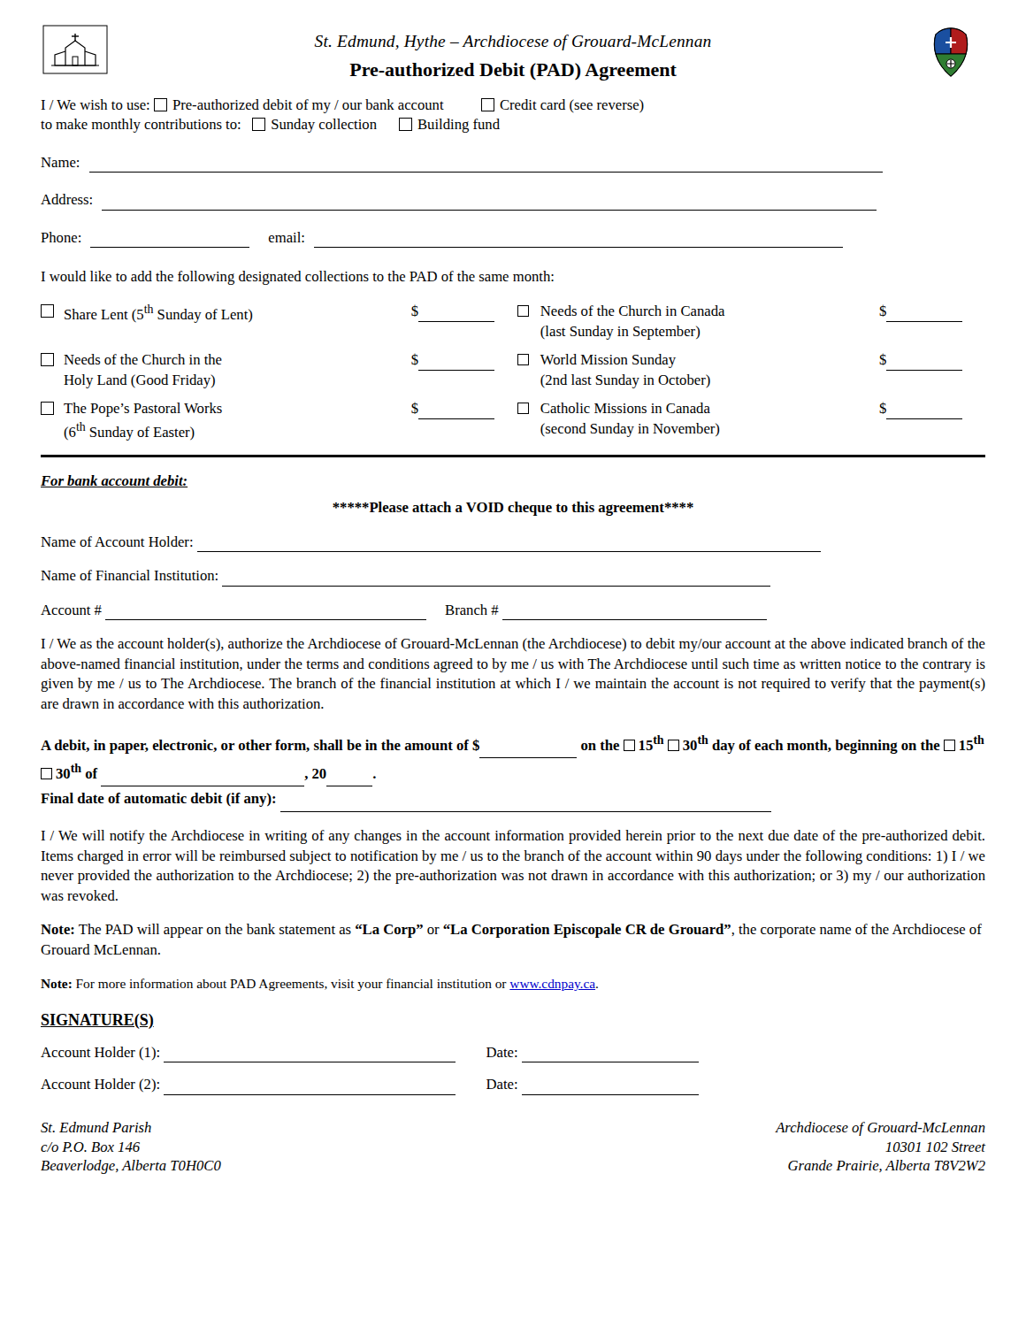St. Edmund, Hythe – Archdiocese of Grouard-McLennan
Pre-authorized Debit (PAD) Agreement
I / We wish to use: Pre-authorized debit of my / our bank account Credit card (see reverse)
to make monthly contributions to: Sunday collection Building fund
Name:
Address:
Phone: email:
I would like to add the following designated collections to the PAD of the same month:
| | Share Lent (5 th Sunday of Lent) | $ | | Needs of the Church in Canada (last Sunday in September) | $ |
| | Needs of the Church in the Holy Land (Good Friday) | $ | | World Mission Sunday (2nd last Sunday in October) | $ |
| | The Pope’s Pastoral Works (6 th Sunday of Easter) | $ | | Catholic Missions in Canada (second Sunday in November) | $ |
For bank account debit:
*****Please attach a VOID cheque to this agreement****
Name of Account Holder:
Name of Financial Institution:
Account # Branch #
I / We as the account holder(s), authorize the Archdiocese of Grouard-McLennan (the Archdiocese) to debit my/our account at the above indicated branch of the above-named financial institution, under the terms and conditions agreed to by me / us with The Archdiocese until such time as written notice to the contrary is given by me / us to The Archdiocese. The branch of the financial institution at which I / we maintain the account is not required to verify that the payment(s) are drawn in accordance with this authorization.
A debit, in paper, electronic, or other form, shall be in the amount of $ on the 15th 30th day of each month, beginning on the 15th 30th of , 20 .
Final date of automatic debit (if any):
I / We will notify the Archdiocese in writing of any changes in the account information provided herein prior to the next due date of the pre-authorized debit. Items charged in error will be reimbursed subject to notification by me / us to the branch of the account within 90 days under the following conditions: 1) I / we never provided the authorization to the Archdiocese; 2) the pre-authorization was not drawn in accordance with this authorization; or 3) my / our authorization was revoked.
Note: The PAD will appear on the bank statement as “La Corp” or “La Corporation Episcopale CR de Grouard”, the corporate name of the Archdiocese of Grouard McLennan.
Note: For more information about PAD Agreements, visit your financial institution or www.cdnpay.ca.
SIGNATURE(S)
Account Holder (1): Date:
Account Holder (2): Date:
St. Edmund Parish
c/o P.O. Box 146
Beaverlodge, Alberta T0H0C0
Archdiocese of Grouard-McLennan
10301 102 Street
Grande Prairie, Alberta T8V2W2